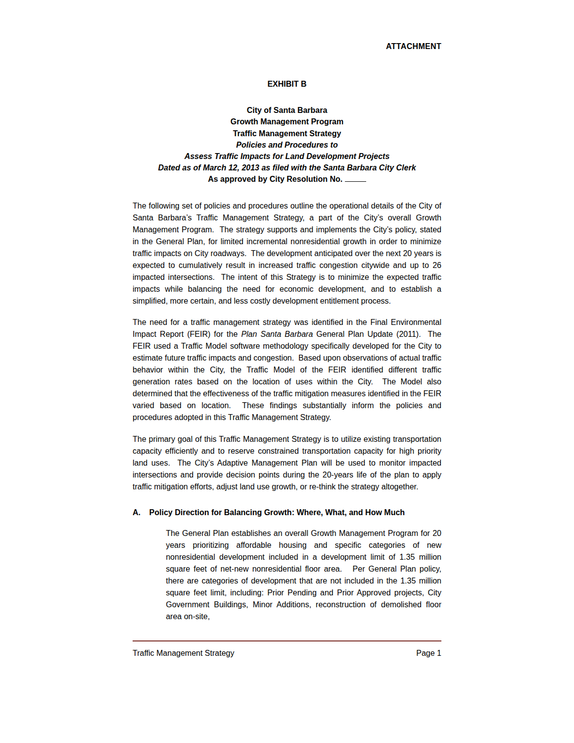ATTACHMENT
EXHIBIT B
City of Santa Barbara
Growth Management Program
Traffic Management Strategy
Policies and Procedures to
Assess Traffic Impacts for Land Development Projects
Dated as of March 12, 2013 as filed with the Santa Barbara City Clerk
As approved by City Resolution No.
The following set of policies and procedures outline the operational details of the City of Santa Barbara’s Traffic Management Strategy, a part of the City’s overall Growth Management Program. The strategy supports and implements the City’s policy, stated in the General Plan, for limited incremental nonresidential growth in order to minimize traffic impacts on City roadways. The development anticipated over the next 20 years is expected to cumulatively result in increased traffic congestion citywide and up to 26 impacted intersections. The intent of this Strategy is to minimize the expected traffic impacts while balancing the need for economic development, and to establish a simplified, more certain, and less costly development entitlement process.
The need for a traffic management strategy was identified in the Final Environmental Impact Report (FEIR) for the Plan Santa Barbara General Plan Update (2011). The FEIR used a Traffic Model software methodology specifically developed for the City to estimate future traffic impacts and congestion. Based upon observations of actual traffic behavior within the City, the Traffic Model of the FEIR identified different traffic generation rates based on the location of uses within the City. The Model also determined that the effectiveness of the traffic mitigation measures identified in the FEIR varied based on location. These findings substantially inform the policies and procedures adopted in this Traffic Management Strategy.
The primary goal of this Traffic Management Strategy is to utilize existing transportation capacity efficiently and to reserve constrained transportation capacity for high priority land uses. The City’s Adaptive Management Plan will be used to monitor impacted intersections and provide decision points during the 20-years life of the plan to apply traffic mitigation efforts, adjust land use growth, or re-think the strategy altogether.
A. Policy Direction for Balancing Growth: Where, What, and How Much
The General Plan establishes an overall Growth Management Program for 20 years prioritizing affordable housing and specific categories of new nonresidential development included in a development limit of 1.35 million square feet of net-new nonresidential floor area. Per General Plan policy, there are categories of development that are not included in the 1.35 million square feet limit, including: Prior Pending and Prior Approved projects, City Government Buildings, Minor Additions, reconstruction of demolished floor area on-site,
Traffic Management Strategy
Page 1